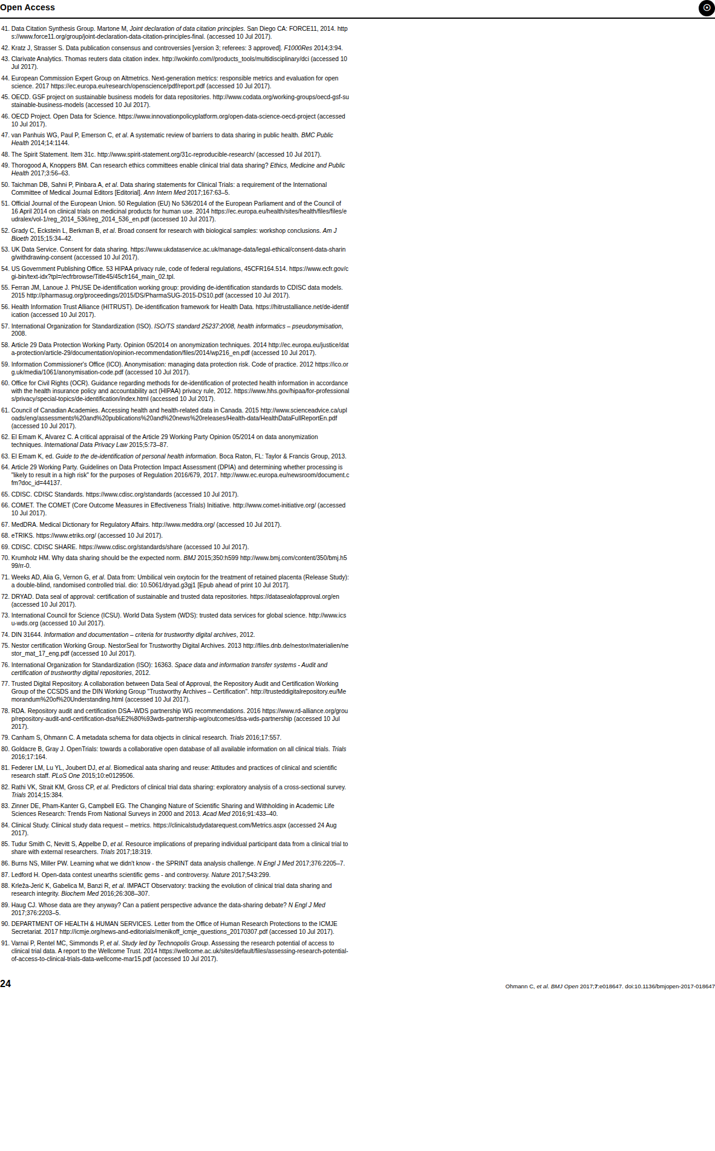BMJ Open: first published as 10.1136/bmjopen-2017-018647 on 14 December 2017. Downloaded from http://bmjopen.bmj.com/ on June 27, 2022 by guest. Protected by copyright.
Open Access
☉
41. Data Citation Synthesis Group. Martone M, Joint declaration of data citation principles. San Diego CA: FORCE11, 2014. https://www.force11.org/group/joint-declaration-data-citation-principles-final. (accessed 10 Jul 2017).
42. Kratz J, Strasser S. Data publication consensus and controversies [version 3; referees: 3 approved]. F1000Res 2014;3:94.
43. Clarivate Analytics. Thomas reuters data citation index. http://wokinfo.com//products_tools/multidisciplinary/dci (accessed 10 Jul 2017).
44. European Commission Expert Group on Altmetrics. Next-generation metrics: responsible metrics and evaluation for open science. 2017 https://ec.europa.eu/research/openscience/pdf/report.pdf (accessed 10 Jul 2017).
45. OECD. GSF project on sustainable business models for data repositories. http://www.codata.org/working-groups/oecd-gsf-sustainable-business-models (accessed 10 Jul 2017).
46. OECD Project. Open Data for Science. https://www.innovationpolicyplatform.org/open-data-science-oecd-project (accessed 10 Jul 2017).
47. van Panhuis WG, Paul P, Emerson C, et al. A systematic review of barriers to data sharing in public health. BMC Public Health 2014;14:1144.
48. The Spirit Statement. Item 31c. http://www.spirit-statement.org/31c-reproducible-research/ (accessed 10 Jul 2017).
49. Thorogood A, Knoppers BM. Can research ethics committees enable clinical trial data sharing? Ethics, Medicine and Public Health 2017;3:56–63.
50. Taichman DB, Sahni P, Pinbara A, et al. Data sharing statements for Clinical Trials: a requirement of the International Committee of Medical Journal Editors [Editorial]. Ann Intern Med 2017;167:63–5.
51. Official Journal of the European Union. 50 Regulation (EU) No 536/2014 of the European Parliament and of the Council of 16 April 2014 on clinical trials on medicinal products for human use. 2014 https://ec.europa.eu/health/sites/health/files/files/eudralex/vol-1/reg_2014_536/reg_2014_536_en.pdf (accessed 10 Jul 2017).
52. Grady C, Eckstein L, Berkman B, et al. Broad consent for research with biological samples: workshop conclusions. Am J Bioeth 2015;15:34–42.
53. UK Data Service. Consent for data sharing. https://www.ukdataservice.ac.uk/manage-data/legal-ethical/consent-data-sharing/withdrawing-consent (accessed 10 Jul 2017).
54. US Government Publishing Office. 53 HIPAA privacy rule, code of federal regulations, 45CFR164.514. https://www.ecfr.gov/cgi-bin/text-idx?tpl=/ecfrbrowse/Title45/45cfr164_main_02.tpl.
55. Ferran JM, Lanoue J. PhUSE De-identification working group: providing de-identification standards to CDISC data models. 2015 http://pharmasug.org/proceedings/2015/DS/PharmaSUG-2015-DS10.pdf (accessed 10 Jul 2017).
56. Health Information Trust Alliance (HITRUST). De-identification framework for Health Data. https://hitrustalliance.net/de-identification (accessed 10 Jul 2017).
57. International Organization for Standardization (ISO). ISO/TS standard 25237:2008, health informatics – pseudonymisation, 2008.
58. Article 29 Data Protection Working Party. Opinion 05/2014 on anonymization techniques. 2014 http://ec.europa.eu/justice/data-protection/article-29/documentation/opinion-recommendation/files/2014/wp216_en.pdf (accessed 10 Jul 2017).
59. Information Commissioner's Office (ICO). Anonymisation: managing data protection risk. Code of practice. 2012 https://ico.org.uk/media/1061/anonymisation-code.pdf (accessed 10 Jul 2017).
60. Office for Civil Rights (OCR). Guidance regarding methods for de-identification of protected health information in accordance with the health insurance policy and accountability act (HIPAA) privacy rule, 2012. https://www.hhs.gov/hipaa/for-professionals/privacy/special-topics/de-identification/index.html (accessed 10 Jul 2017).
61. Council of Canadian Academies. Accessing health and health-related data in Canada. 2015 http://www.scienceadvice.ca/uploads/eng/assessments%20and%20publications%20and%20news%20releases/Health-data/HealthDataFullReportEn.pdf (accessed 10 Jul 2017).
62. El Emam K, Alvarez C. A critical appraisal of the Article 29 Working Party Opinion 05/2014 on data anonymization techniques. International Data Privacy Law 2015;5:73–87.
63. El Emam K, ed. Guide to the de-identification of personal health information. Boca Raton, FL: Taylor & Francis Group, 2013.
64. Article 29 Working Party. Guidelines on Data Protection Impact Assessment (DPIA) and determining whether processing is "likely to result in a high risk" for the purposes of Regulation 2016/679, 2017. http://www.ec.europa.eu/newsroom/document.cfm?doc_id=44137.
65. CDISC. CDISC Standards. https://www.cdisc.org/standards (accessed 10 Jul 2017).
66. COMET. The COMET (Core Outcome Measures in Effectiveness Trials) Initiative. http://www.comet-initiative.org/ (accessed 10 Jul 2017).
67. MedDRA. Medical Dictionary for Regulatory Affairs. http://www.meddra.org/ (accessed 10 Jul 2017).
68. eTRIKS. https://www.etriks.org/ (accessed 10 Jul 2017).
69. CDISC. CDISC SHARE. https://www.cdisc.org/standards/share (accessed 10 Jul 2017).
70. Krumholz HM. Why data sharing should be the expected norm. BMJ 2015;350:h599 http://www.bmj.com/content/350/bmj.h599/rr-0.
71. Weeks AD, Alia G, Vernon G, et al. Data from: Umbilical vein oxytocin for the treatment of retained placenta (Release Study): a double-blind, randomised controlled trial. dio: 10.5061/dryad.g3gj1 [Epub ahead of print 10 Jul 2017].
72. DRYAD. Data seal of approval: certification of sustainable and trusted data repositories. https://datasealofapproval.org/en (accessed 10 Jul 2017).
73. International Council for Science (ICSU). World Data System (WDS): trusted data services for global science. http://www.icsu-wds.org (accessed 10 Jul 2017).
74. DIN 31644. Information and documentation – criteria for trustworthy digital archives, 2012.
75. Nestor certification Working Group. NestorSeal for Trustworthy Digital Archives. 2013 http://files.dnb.de/nestor/materialien/nestor_mat_17_eng.pdf (accessed 10 Jul 2017).
76. International Organization for Standardization (ISO): 16363. Space data and information transfer systems - Audit and certification of trustworthy digital repositories, 2012.
77. Trusted Digital Repository. A collaboration between Data Seal of Approval, the Repository Audit and Certification Working Group of the CCSDS and the DIN Working Group "Trustworthy Archives – Certification". http://trusteddigitalrepository.eu/Memorandum%20of%20Understanding.html (accessed 10 Jul 2017).
78. RDA. Repository audit and certification DSA–WDS partnership WG recommendations. 2016 https://www.rd-alliance.org/group/repository-audit-and-certification-dsa%E2%80%93wds-partnership-wg/outcomes/dsa-wds-partnership (accessed 10 Jul 2017).
79. Canham S, Ohmann C. A metadata schema for data objects in clinical research. Trials 2016;17:557.
80. Goldacre B, Gray J. OpenTrials: towards a collaborative open database of all available information on all clinical trials. Trials 2016;17:164.
81. Federer LM, Lu YL, Joubert DJ, et al. Biomedical aata sharing and reuse: Attitudes and practices of clinical and scientific research staff. PLoS One 2015;10:e0129506.
82. Rathi VK, Strait KM, Gross CP, et al. Predictors of clinical trial data sharing: exploratory analysis of a cross-sectional survey. Trials 2014;15:384.
83. Zinner DE, Pham-Kanter G, Campbell EG. The Changing Nature of Scientific Sharing and Withholding in Academic Life Sciences Research: Trends From National Surveys in 2000 and 2013. Acad Med 2016;91:433–40.
84. Clinical Study. Clinical study data request – metrics. https://clinicalstudydatarequest.com/Metrics.aspx (accessed 24 Aug 2017).
85. Tudur Smith C, Nevitt S, Appelbe D, et al. Resource implications of preparing individual participant data from a clinical trial to share with external researchers. Trials 2017;18:319.
86. Burns NS, Miller PW. Learning what we didn't know - the SPRINT data analysis challenge. N Engl J Med 2017;376:2205–7.
87. Ledford H. Open-data contest unearths scientific gems - and controversy. Nature 2017;543:299.
88. Krleža-Jerić K, Gabelica M, Banzi R, et al. IMPACT Observatory: tracking the evolution of clinical trial data sharing and research integrity. Biochem Med 2016;26:308–307.
89. Haug CJ. Whose data are they anyway? Can a patient perspective advance the data-sharing debate? N Engl J Med 2017;376:2203–5.
90. DEPARTMENT OF HEALTH & HUMAN SERVICES. Letter from the Office of Human Research Protections to the ICMJE Secretariat. 2017 http://icmje.org/news-and-editorials/menikoff_icmje_questions_20170307.pdf (accessed 10 Jul 2017).
91. Varnai P, Rentel MC, Simmonds P, et al. Study led by Technopolis Group. Assessing the research potential of access to clinical trial data. A report to the Wellcome Trust. 2014 https://wellcome.ac.uk/sites/default/files/assessing-research-potential-of-access-to-clinical-trials-data-wellcome-mar15.pdf (accessed 10 Jul 2017).
24
Ohmann C, et al. BMJ Open 2017;7:e018647. doi:10.1136/bmjopen-2017-018647